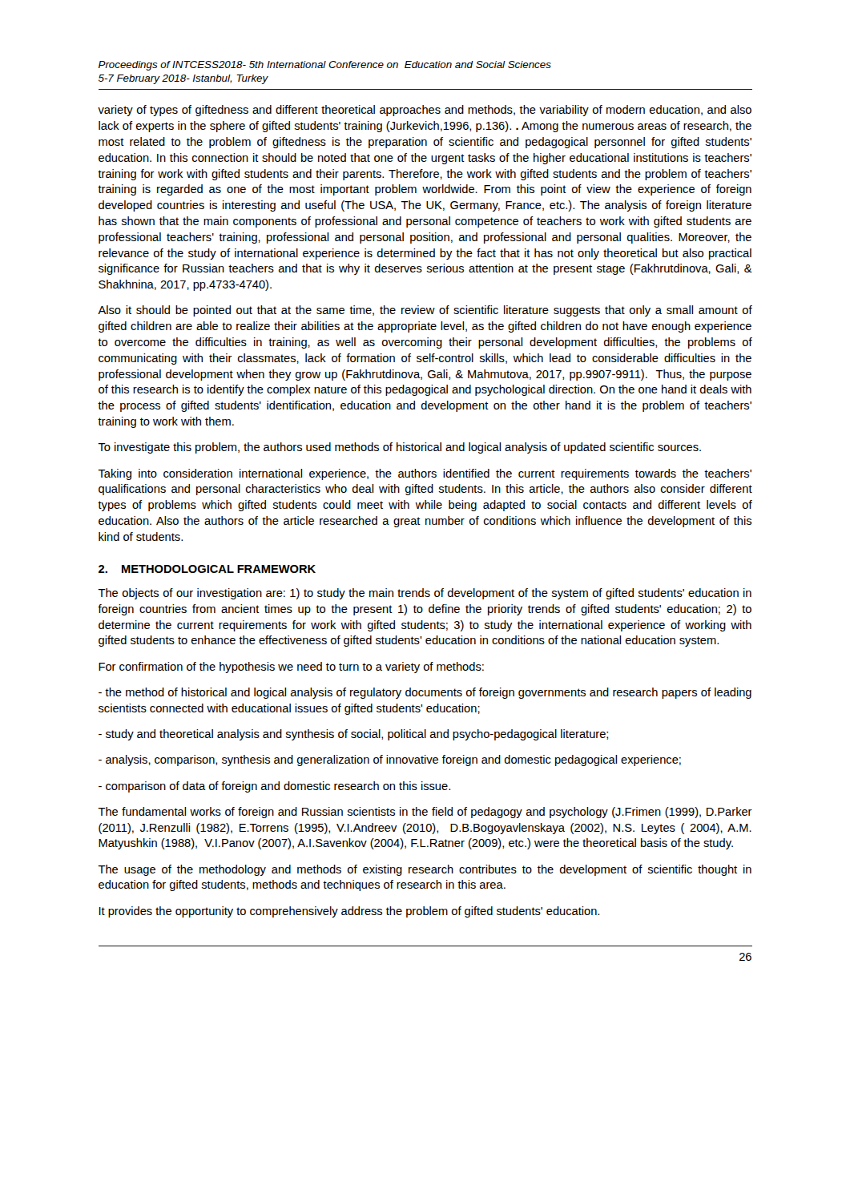Proceedings of INTCESS2018- 5th International Conference on Education and Social Sciences
5-7 February 2018- Istanbul, Turkey
variety of types of giftedness and different theoretical approaches and methods, the variability of modern education, and also lack of experts in the sphere of gifted students' training (Jurkevich,1996, p.136). . Among the numerous areas of research, the most related to the problem of giftedness is the preparation of scientific and pedagogical personnel for gifted students' education. In this connection it should be noted that one of the urgent tasks of the higher educational institutions is teachers' training for work with gifted students and their parents. Therefore, the work with gifted students and the problem of teachers' training is regarded as one of the most important problem worldwide. From this point of view the experience of foreign developed countries is interesting and useful (The USA, The UK, Germany, France, etc.). The analysis of foreign literature has shown that the main components of professional and personal competence of teachers to work with gifted students are professional teachers' training, professional and personal position, and professional and personal qualities. Moreover, the relevance of the study of international experience is determined by the fact that it has not only theoretical but also practical significance for Russian teachers and that is why it deserves serious attention at the present stage (Fakhrutdinova, Gali, & Shakhnina, 2017, pp.4733-4740).
Also it should be pointed out that at the same time, the review of scientific literature suggests that only a small amount of gifted children are able to realize their abilities at the appropriate level, as the gifted children do not have enough experience to overcome the difficulties in training, as well as overcoming their personal development difficulties, the problems of communicating with their classmates, lack of formation of self-control skills, which lead to considerable difficulties in the professional development when they grow up (Fakhrutdinova, Gali, & Mahmutova, 2017, pp.9907-9911). Thus, the purpose of this research is to identify the complex nature of this pedagogical and psychological direction. On the one hand it deals with the process of gifted students' identification, education and development on the other hand it is the problem of teachers' training to work with them.
To investigate this problem, the authors used methods of historical and logical analysis of updated scientific sources.
Taking into consideration international experience, the authors identified the current requirements towards the teachers' qualifications and personal characteristics who deal with gifted students. In this article, the authors also consider different types of problems which gifted students could meet with while being adapted to social contacts and different levels of education. Also the authors of the article researched a great number of conditions which influence the development of this kind of students.
2. METHODOLOGICAL FRAMEWORK
The objects of our investigation are: 1) to study the main trends of development of the system of gifted students' education in foreign countries from ancient times up to the present 1) to define the priority trends of gifted students' education; 2) to determine the current requirements for work with gifted students; 3) to study the international experience of working with gifted students to enhance the effectiveness of gifted students' education in conditions of the national education system.
For confirmation of the hypothesis we need to turn to a variety of methods:
- the method of historical and logical analysis of regulatory documents of foreign governments and research papers of leading scientists connected with educational issues of gifted students' education;
- study and theoretical analysis and synthesis of social, political and psycho-pedagogical literature;
- analysis, comparison, synthesis and generalization of innovative foreign and domestic pedagogical experience;
- comparison of data of foreign and domestic research on this issue.
The fundamental works of foreign and Russian scientists in the field of pedagogy and psychology (J.Frimen (1999), D.Parker (2011), J.Renzulli (1982), E.Torrens (1995), V.I.Andreev (2010), D.B.Bogoyavlenskaya (2002), N.S. Leytes ( 2004), A.M. Matyushkin (1988), V.I.Panov (2007), A.I.Savenkov (2004), F.L.Ratner (2009), etc.) were the theoretical basis of the study.
The usage of the methodology and methods of existing research contributes to the development of scientific thought in education for gifted students, methods and techniques of research in this area.
It provides the opportunity to comprehensively address the problem of gifted students' education.
26